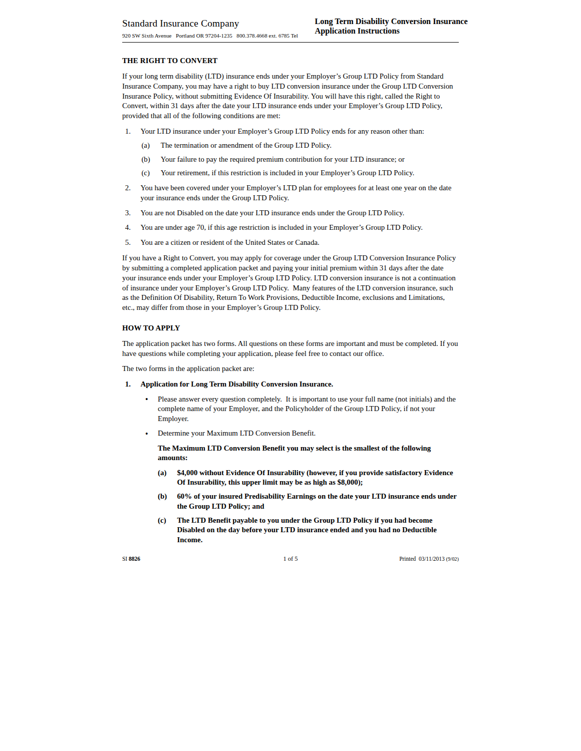Standard Insurance Company
920 SW Sixth Avenue Portland OR 97204-1235 800.378.4668 ext. 6785 Tel
Long Term Disability Conversion Insurance
Application Instructions
THE RIGHT TO CONVERT
If your long term disability (LTD) insurance ends under your Employer’s Group LTD Policy from Standard Insurance Company, you may have a right to buy LTD conversion insurance under the Group LTD Conversion Insurance Policy, without submitting Evidence Of Insurability. You will have this right, called the Right to Convert, within 31 days after the date your LTD insurance ends under your Employer’s Group LTD Policy, provided that all of the following conditions are met:
Your LTD insurance under your Employer’s Group LTD Policy ends for any reason other than:
The termination or amendment of the Group LTD Policy.
Your failure to pay the required premium contribution for your LTD insurance; or
Your retirement, if this restriction is included in your Employer’s Group LTD Policy.
You have been covered under your Employer’s LTD plan for employees for at least one year on the date your insurance ends under the Group LTD Policy.
You are not Disabled on the date your LTD insurance ends under the Group LTD Policy.
You are under age 70, if this age restriction is included in your Employer’s Group LTD Policy.
You are a citizen or resident of the United States or Canada.
If you have a Right to Convert, you may apply for coverage under the Group LTD Conversion Insurance Policy by submitting a completed application packet and paying your initial premium within 31 days after the date your insurance ends under your Employer’s Group LTD Policy. LTD conversion insurance is not a continuation of insurance under your Employer’s Group LTD Policy. Many features of the LTD conversion insurance, such as the Definition Of Disability, Return To Work Provisions, Deductible Income, exclusions and Limitations, etc., may differ from those in your Employer’s Group LTD Policy.
HOW TO APPLY
The application packet has two forms. All questions on these forms are important and must be completed. If you have questions while completing your application, please feel free to contact our office.
The two forms in the application packet are:
Application for Long Term Disability Conversion Insurance.
Please answer every question completely. It is important to use your full name (not initials) and the complete name of your Employer, and the Policyholder of the Group LTD Policy, if not your Employer.
Determine your Maximum LTD Conversion Benefit.
The Maximum LTD Conversion Benefit you may select is the smallest of the following amounts:
$4,000 without Evidence Of Insurability (however, if you provide satisfactory Evidence Of Insurability, this upper limit may be as high as $8,000);
60% of your insured Predisability Earnings on the date your LTD insurance ends under the Group LTD Policy; and
The LTD Benefit payable to you under the Group LTD Policy if you had become Disabled on the day before your LTD insurance ended and you had no Deductible Income.
SI 8826
1 of 5
Printed 03/11/2013 (9/02)